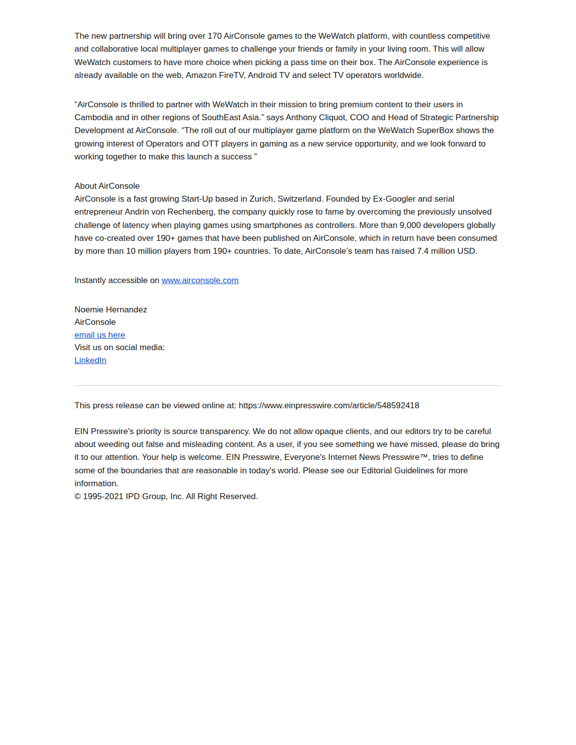The new partnership will bring over 170 AirConsole games to the WeWatch platform, with countless competitive and collaborative local multiplayer games to challenge your friends or family in your living room. This will allow WeWatch customers to have more choice when picking a pass time on their box. The AirConsole experience is already available on the web, Amazon FireTV, Android TV and select TV operators worldwide.
“AirConsole is thrilled to partner with WeWatch in their mission to bring premium content to their users in Cambodia and in other regions of SouthEast Asia.” says Anthony Cliquot, COO and Head of Strategic Partnership Development at AirConsole. “The roll out of our multiplayer game platform on the WeWatch SuperBox shows the growing interest of Operators and OTT players in gaming as a new service opportunity, and we look forward to working together to make this launch a success ”
About AirConsole
AirConsole is a fast growing Start-Up based in Zurich, Switzerland. Founded by Ex-Googler and serial entrepreneur Andrin von Rechenberg, the company quickly rose to fame by overcoming the previously unsolved challenge of latency when playing games using smartphones as controllers. More than 9,000 developers globally have co-created over 190+ games that have been published on AirConsole, which in return have been consumed by more than 10 million players from 190+ countries. To date, AirConsole’s team has raised 7.4 million USD.
Instantly accessible on www.airconsole.com
Noemie Hernandez
AirConsole
email us here
Visit us on social media:
LinkedIn
This press release can be viewed online at: https://www.einpresswire.com/article/548592418
EIN Presswire's priority is source transparency. We do not allow opaque clients, and our editors try to be careful about weeding out false and misleading content. As a user, if you see something we have missed, please do bring it to our attention. Your help is welcome. EIN Presswire, Everyone's Internet News Presswire™, tries to define some of the boundaries that are reasonable in today's world. Please see our Editorial Guidelines for more information.
© 1995-2021 IPD Group, Inc. All Right Reserved.